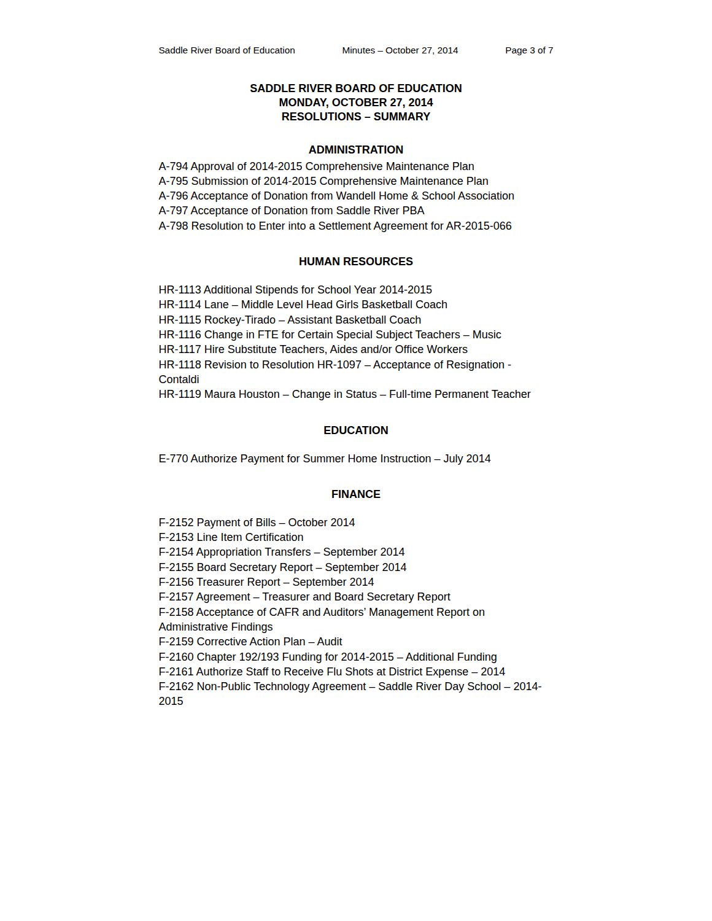Saddle River Board of Education Minutes – October 27, 2014 Page 3 of 7
SADDLE RIVER BOARD OF EDUCATION
MONDAY, OCTOBER 27, 2014
RESOLUTIONS – SUMMARY
ADMINISTRATION
A-794 Approval of 2014-2015 Comprehensive Maintenance Plan
A-795 Submission of 2014-2015 Comprehensive Maintenance Plan
A-796 Acceptance of Donation from Wandell Home & School Association
A-797 Acceptance of Donation from Saddle River PBA
A-798 Resolution to Enter into a Settlement Agreement for AR-2015-066
HUMAN RESOURCES
HR-1113 Additional Stipends for School Year 2014-2015
HR-1114 Lane – Middle Level Head Girls Basketball Coach
HR-1115 Rockey-Tirado – Assistant Basketball Coach
HR-1116 Change in FTE for Certain Special Subject Teachers – Music
HR-1117 Hire Substitute Teachers, Aides and/or Office Workers
HR-1118 Revision to Resolution HR-1097 – Acceptance of Resignation - Contaldi
HR-1119 Maura Houston – Change in Status – Full-time Permanent Teacher
EDUCATION
E-770 Authorize Payment for Summer Home Instruction – July 2014
FINANCE
F-2152 Payment of Bills – October 2014
F-2153 Line Item Certification
F-2154 Appropriation Transfers – September 2014
F-2155 Board Secretary Report – September 2014
F-2156 Treasurer Report – September 2014
F-2157 Agreement – Treasurer and Board Secretary Report
F-2158 Acceptance of CAFR and Auditors’ Management Report on Administrative Findings
F-2159 Corrective Action Plan – Audit
F-2160 Chapter 192/193 Funding for 2014-2015 – Additional Funding
F-2161 Authorize Staff to Receive Flu Shots at District Expense – 2014
F-2162 Non-Public Technology Agreement – Saddle River Day School – 2014-2015